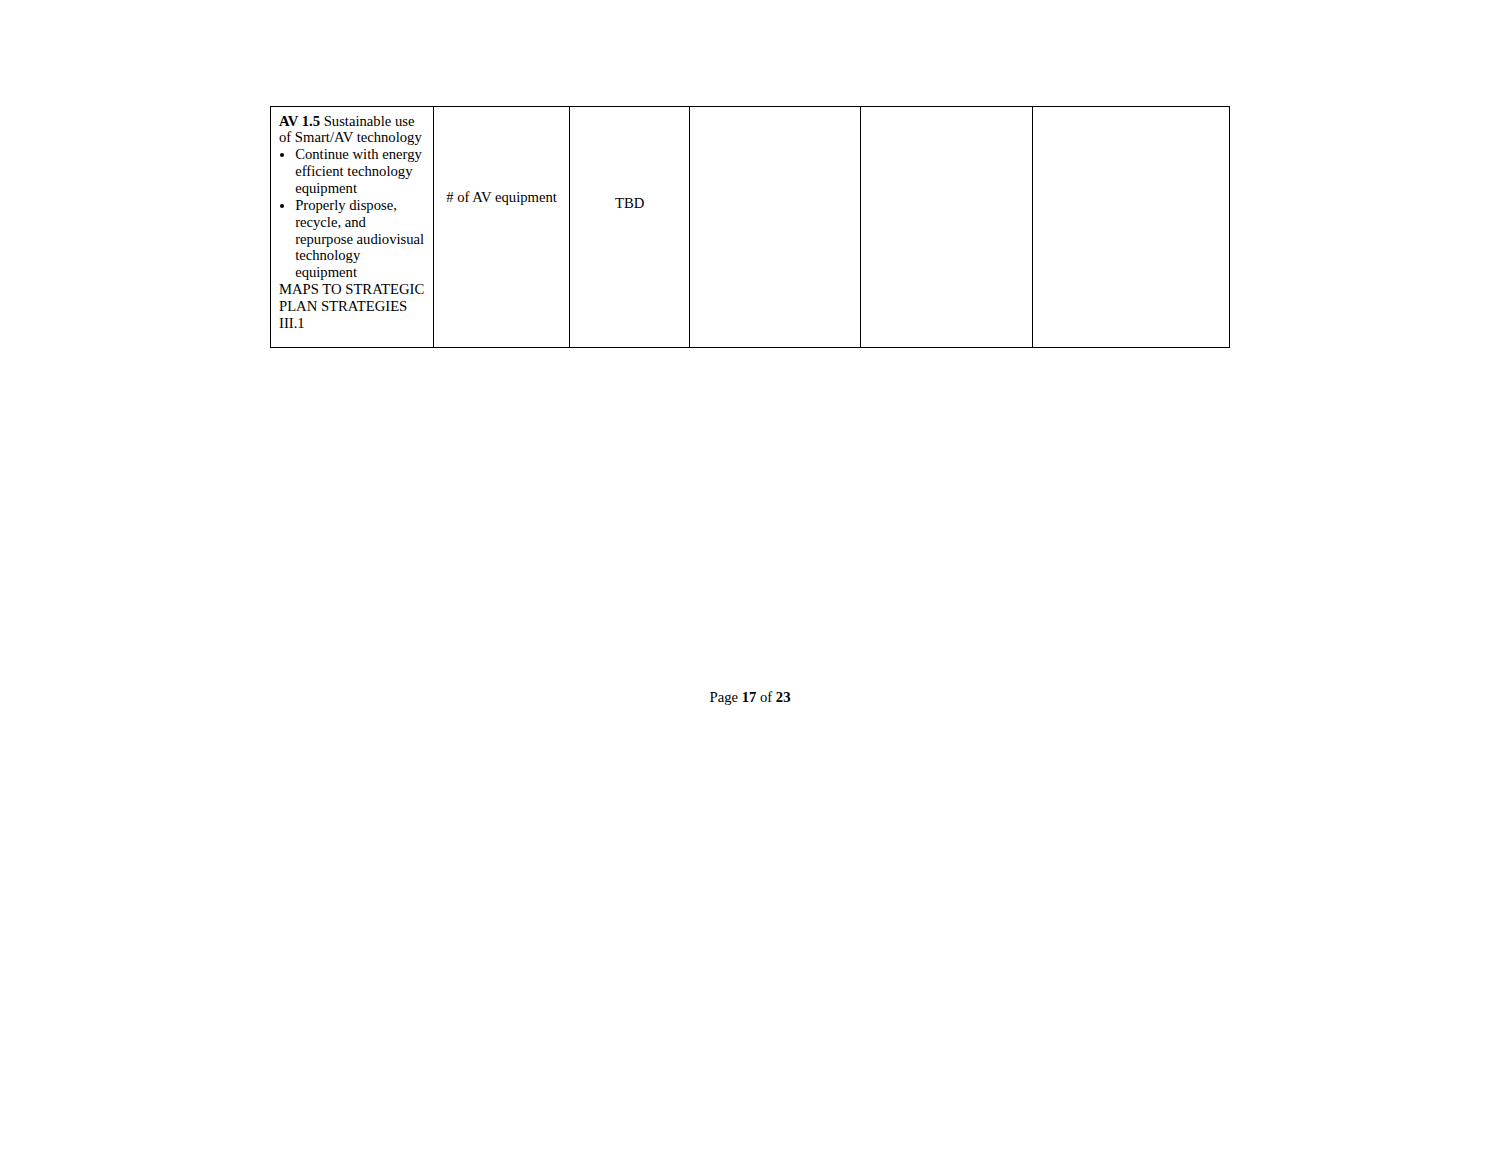| AV 1.5 Sustainable use of Smart/AV technology Continue with energy efficient technology equipment Properly dispose, recycle, and repurpose audiovisual technology equipment MAPS TO STRATEGIC PLAN STRATEGIES III.1 | # of AV equipment | TBD | | | |
Page 17 of 23